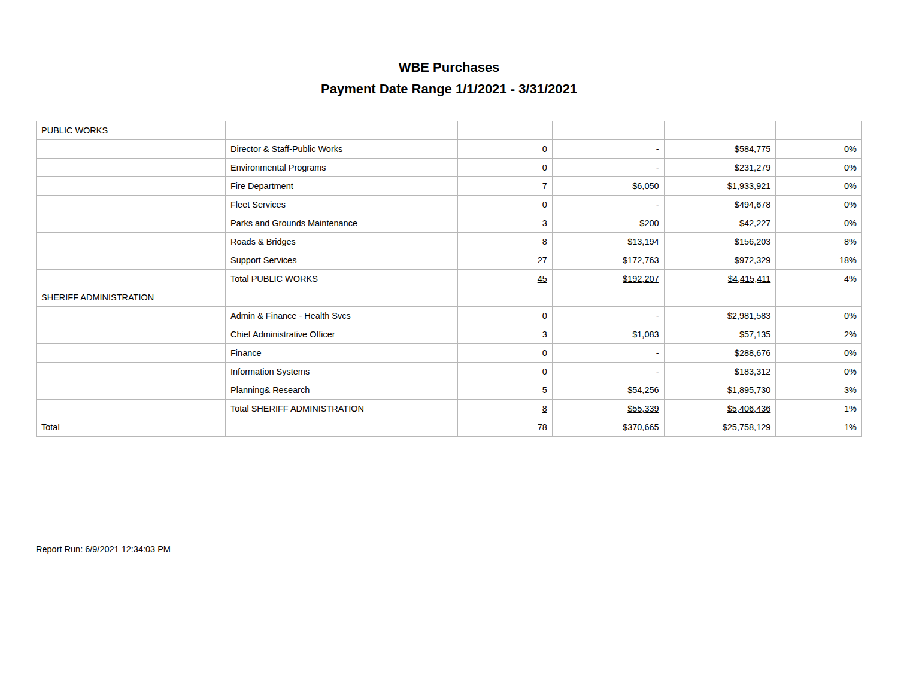WBE Purchases
Payment Date Range 1/1/2021 - 3/31/2021
| PUBLIC WORKS | | | | | |
| | Director & Staff-Public Works | 0 | - | $584,775 | 0% |
| | Environmental Programs | 0 | - | $231,279 | 0% |
| | Fire Department | 7 | $6,050 | $1,933,921 | 0% |
| | Fleet Services | 0 | - | $494,678 | 0% |
| | Parks and Grounds Maintenance | 3 | $200 | $42,227 | 0% |
| | Roads & Bridges | 8 | $13,194 | $156,203 | 8% |
| | Support Services | 27 | $172,763 | $972,329 | 18% |
| | Total PUBLIC WORKS | 45 | $192,207 | $4,415,411 | 4% |
| SHERIFF ADMINISTRATION | | | | | |
| | Admin & Finance - Health Svcs | 0 | - | $2,981,583 | 0% |
| | Chief Administrative Officer | 3 | $1,083 | $57,135 | 2% |
| | Finance | 0 | - | $288,676 | 0% |
| | Information Systems | 0 | - | $183,312 | 0% |
| | Planning& Research | 5 | $54,256 | $1,895,730 | 3% |
| | Total SHERIFF ADMINISTRATION | 8 | $55,339 | $5,406,436 | 1% |
| Total | | 78 | $370,665 | $25,758,129 | 1% |
Report Run: 6/9/2021 12:34:03 PM